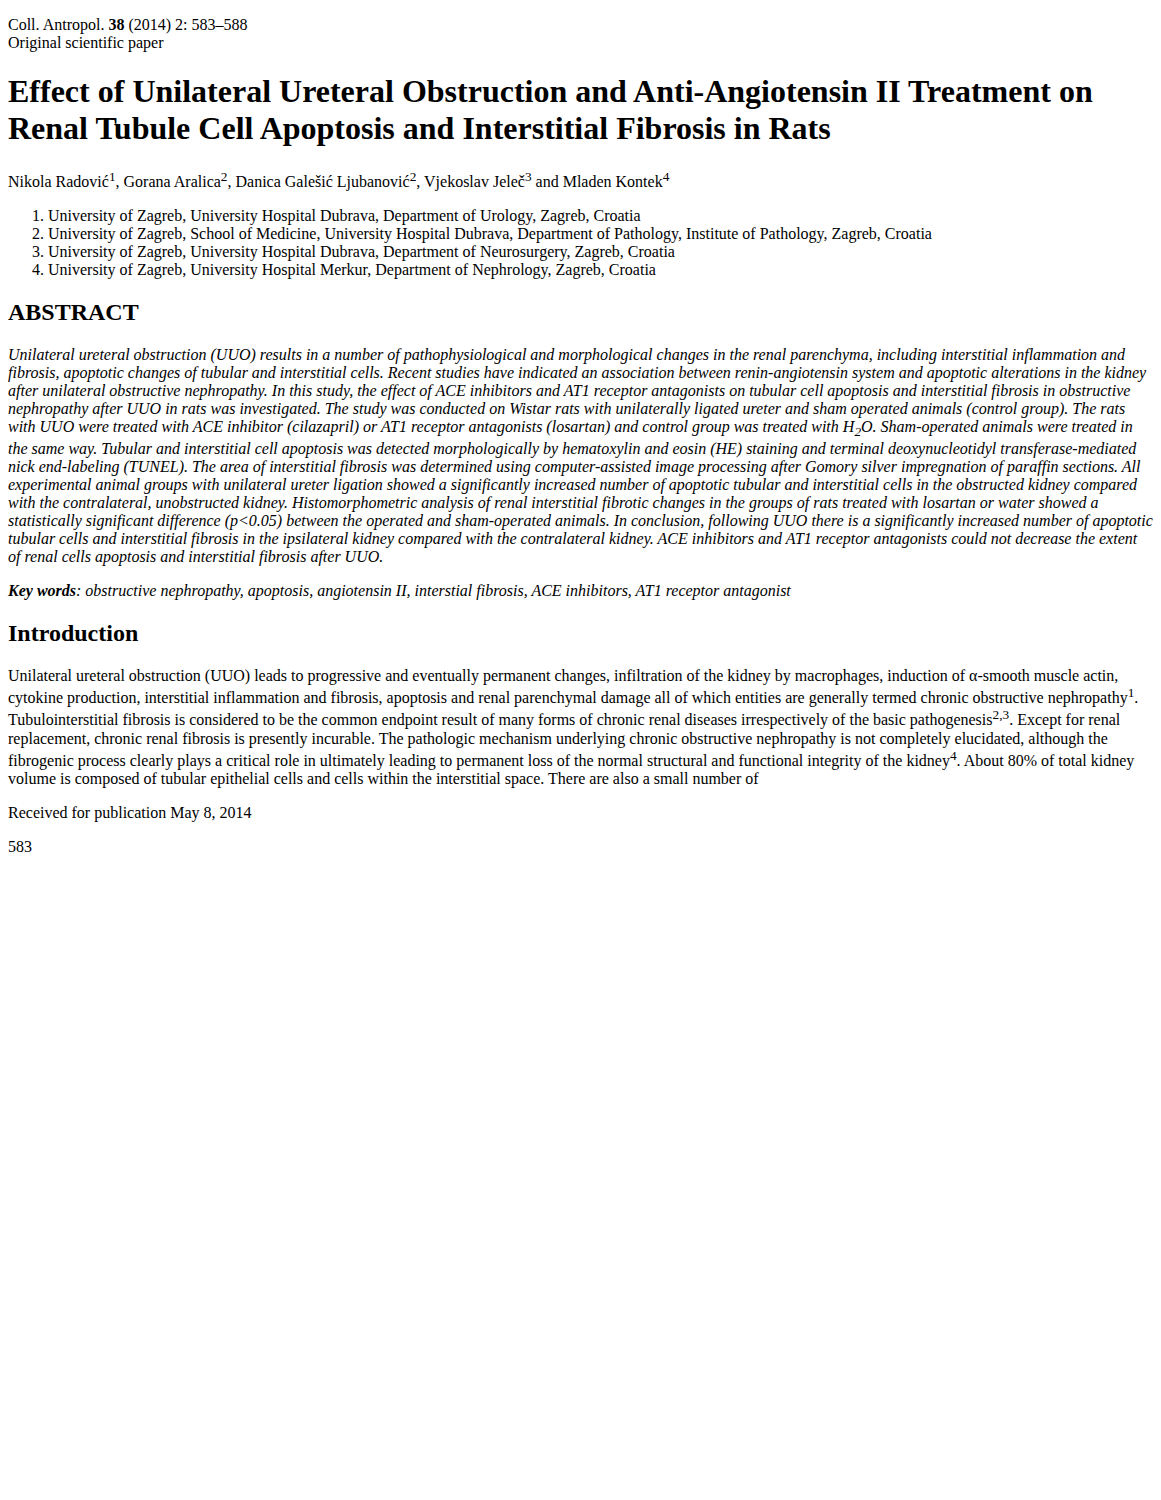Coll. Antropol. 38 (2014) 2: 583–588
Original scientific paper
Effect of Unilateral Ureteral Obstruction and Anti-Angiotensin II Treatment on Renal Tubule Cell Apoptosis and Interstitial Fibrosis in Rats
Nikola Radović1, Gorana Aralica2, Danica Galešić Ljubanović2, Vjekoslav Jeleč3 and Mladen Kontek4
University of Zagreb, University Hospital Dubrava, Department of Urology, Zagreb, Croatia
University of Zagreb, School of Medicine, University Hospital Dubrava, Department of Pathology, Institute of Pathology, Zagreb, Croatia
University of Zagreb, University Hospital Dubrava, Department of Neurosurgery, Zagreb, Croatia
University of Zagreb, University Hospital Merkur, Department of Nephrology, Zagreb, Croatia
ABSTRACT
Unilateral ureteral obstruction (UUO) results in a number of pathophysiological and morphological changes in the renal parenchyma, including interstitial inflammation and fibrosis, apoptotic changes of tubular and interstitial cells. Recent studies have indicated an association between renin-angiotensin system and apoptotic alterations in the kidney after unilateral obstructive nephropathy. In this study, the effect of ACE inhibitors and AT1 receptor antagonists on tubular cell apoptosis and interstitial fibrosis in obstructive nephropathy after UUO in rats was investigated. The study was conducted on Wistar rats with unilaterally ligated ureter and sham operated animals (control group). The rats with UUO were treated with ACE inhibitor (cilazapril) or AT1 receptor antagonists (losartan) and control group was treated with H2O. Sham-operated animals were treated in the same way. Tubular and interstitial cell apoptosis was detected morphologically by hematoxylin and eosin (HE) staining and terminal deoxynucleotidyl transferase-mediated nick end-labeling (TUNEL). The area of interstitial fibrosis was determined using computer-assisted image processing after Gomory silver impregnation of paraffin sections. All experimental animal groups with unilateral ureter ligation showed a significantly increased number of apoptotic tubular and interstitial cells in the obstructed kidney compared with the contralateral, unobstructed kidney. Histomorphometric analysis of renal interstitial fibrotic changes in the groups of rats treated with losartan or water showed a statistically significant difference (p<0.05) between the operated and sham-operated animals. In conclusion, following UUO there is a significantly increased number of apoptotic tubular cells and interstitial fibrosis in the ipsilateral kidney compared with the contralateral kidney. ACE inhibitors and AT1 receptor antagonists could not decrease the extent of renal cells apoptosis and interstitial fibrosis after UUO.
Key words: obstructive nephropathy, apoptosis, angiotensin II, interstial fibrosis, ACE inhibitors, AT1 receptor antagonist
Introduction
Unilateral ureteral obstruction (UUO) leads to progressive and eventually permanent changes, infiltration of the kidney by macrophages, induction of α-smooth muscle actin, cytokine production, interstitial inflammation and fibrosis, apoptosis and renal parenchymal damage all of which entities are generally termed chronic obstructive nephropathy1. Tubulointerstitial fibrosis is considered to be the common endpoint result of many forms of chronic renal diseases irrespectively of the basic pathogenesis2,3. Except for renal replacement, chronic renal fibrosis is presently incurable. The pathologic mechanism underlying chronic obstructive nephropathy is not completely elucidated, although the fibrogenic process clearly plays a critical role in ultimately leading to permanent loss of the normal structural and functional integrity of the kidney4. About 80% of total kidney volume is composed of tubular epithelial cells and cells within the interstitial space. There are also a small number of
Received for publication May 8, 2014
583